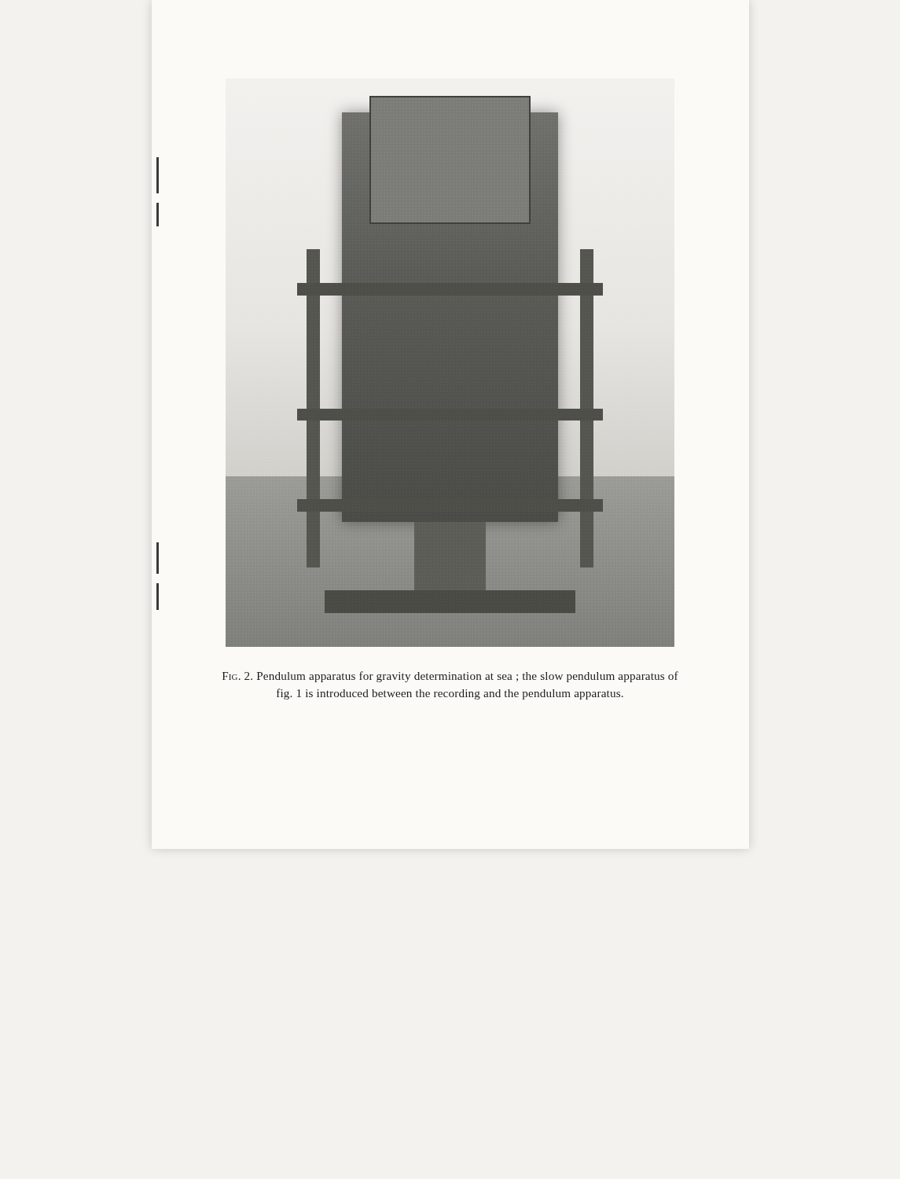Fig. 2. Pendulum apparatus for gravity determination at sea ; the slow pendulum apparatus of fig. 1 is introduced between the recording and the pendulum apparatus.